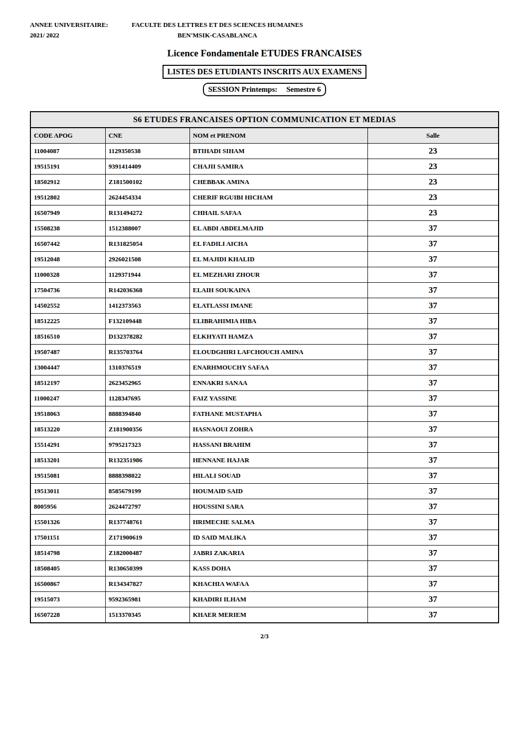ANNEE UNIVERSITAIRE:
2021/ 2022
FACULTE DES LETTRES ET DES SCIENCES HUMAINES
BEN'MSIK-CASABLANCA
Licence Fondamentale ETUDES FRANCAISES
LISTES DES ETUDIANTS INSCRITS AUX EXAMENS
SESSION Printemps:Semestre 6
S6 ETUDES FRANCAISES OPTION COMMUNICATION ET MEDIAS
| CODE APOG | CNE | NOM et PRENOM | Salle |
| --- | --- | --- | --- |
| 11004087 | 1129350538 | BTIHADI SIHAM | 23 |
| 19515191 | 9391414409 | CHAJII SAMIRA | 23 |
| 18502912 | Z181500102 | CHEBBAK AMINA | 23 |
| 19512802 | 2624454334 | CHERIF RGUIBI HICHAM | 23 |
| 16507949 | R131494272 | CHHAIL SAFAA | 23 |
| 15508238 | 1512388007 | EL ABDI ABDELMAJID | 37 |
| 16507442 | R131825054 | EL FADILI AICHA | 37 |
| 19512048 | 2926021508 | EL MAJIDI KHALID | 37 |
| 11000328 | 1129371944 | EL MEZHARI ZHOUR | 37 |
| 17504736 | R142036368 | ELAIH SOUKAINA | 37 |
| 14502552 | 1412373563 | ELATLASSI IMANE | 37 |
| 18512225 | F132109448 | ELIBRAHIMIA HIBA | 37 |
| 18516510 | D132378282 | ELKHYATI HAMZA | 37 |
| 19507487 | R135703764 | ELOUDGHIRI LAFCHOUCH AMINA | 37 |
| 13004447 | 1310376519 | ENARHMOUCHY SAFAA | 37 |
| 18512197 | 2623452965 | ENNAKRI SANAA | 37 |
| 11000247 | 1128347695 | FAIZ YASSINE | 37 |
| 19518063 | 8888394840 | FATHANE MUSTAPHA | 37 |
| 18513220 | Z181900356 | HASNAOUI ZOHRA | 37 |
| 15514291 | 9795217323 | HASSANI BRAHIM | 37 |
| 18513201 | R132351986 | HENNANE HAJAR | 37 |
| 19515081 | 8888398022 | HILALI SOUAD | 37 |
| 19513011 | 8585679199 | HOUMAID SAID | 37 |
| 8005956 | 2624472797 | HOUSSINI SARA | 37 |
| 15501326 | R137748761 | HRIMECHE SALMA | 37 |
| 17501151 | Z171900619 | ID SAID MALIKA | 37 |
| 18514798 | Z182000487 | JABRI ZAKARIA | 37 |
| 18508405 | R130650399 | KASS DOHA | 37 |
| 16500867 | R134347827 | KHACHIA WAFAA | 37 |
| 19515073 | 9592365981 | KHADIRI ILHAM | 37 |
| 16507228 | 1513370345 | KHAER MERIEM | 37 |
2/3